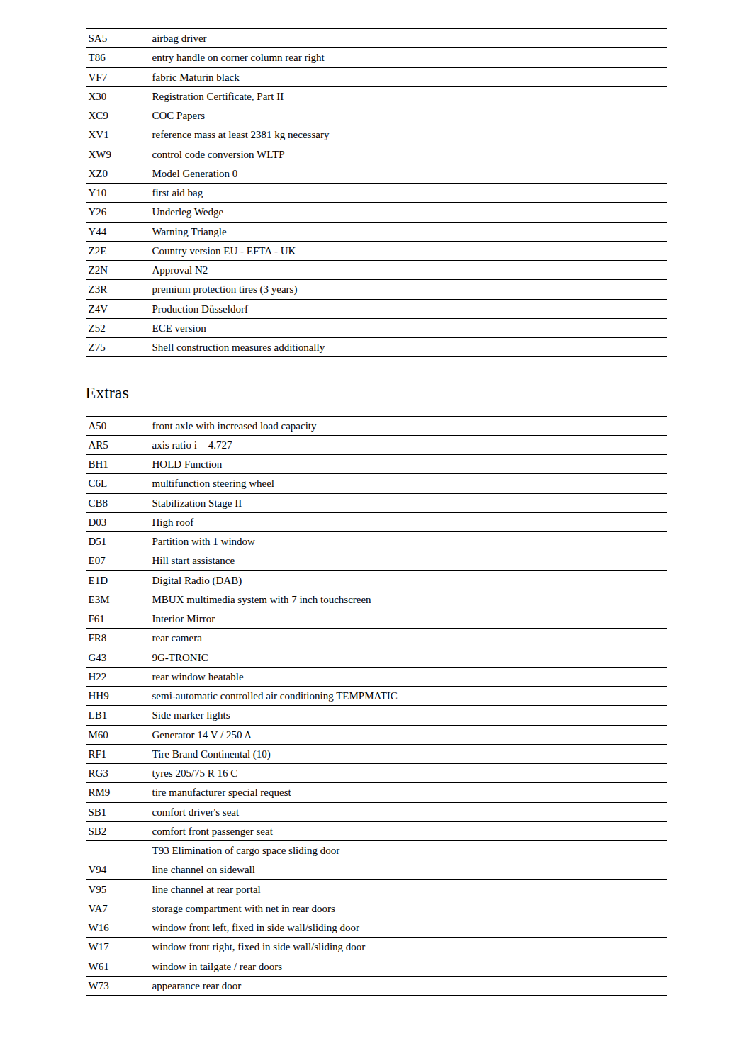| SA5 | airbag driver |
| T86 | entry handle on corner column rear right |
| VF7 | fabric Maturin black |
| X30 | Registration Certificate, Part II |
| XC9 | COC Papers |
| XV1 | reference mass at least 2381 kg necessary |
| XW9 | control code conversion WLTP |
| XZ0 | Model Generation 0 |
| Y10 | first aid bag |
| Y26 | Underleg Wedge |
| Y44 | Warning Triangle |
| Z2E | Country version EU - EFTA - UK |
| Z2N | Approval N2 |
| Z3R | premium protection tires (3 years) |
| Z4V | Production Düsseldorf |
| Z52 | ECE version |
| Z75 | Shell construction measures additionally |
Extras
| A50 | front axle with increased load capacity |
| AR5 | axis ratio i = 4.727 |
| BH1 | HOLD Function |
| C6L | multifunction steering wheel |
| CB8 | Stabilization Stage II |
| D03 | High roof |
| D51 | Partition with 1 window |
| E07 | Hill start assistance |
| E1D | Digital Radio (DAB) |
| E3M | MBUX multimedia system with 7 inch touchscreen |
| F61 | Interior Mirror |
| FR8 | rear camera |
| G43 | 9G-TRONIC |
| H22 | rear window heatable |
| HH9 | semi-automatic controlled air conditioning TEMPMATIC |
| LB1 | Side marker lights |
| M60 | Generator 14 V / 250 A |
| RF1 | Tire Brand Continental (10) |
| RG3 | tyres 205/75 R 16 C |
| RM9 | tire manufacturer special request |
| SB1 | comfort driver's seat |
| SB2 | comfort front passenger seat |
| | T93 Elimination of cargo space sliding door |
| V94 | line channel on sidewall |
| V95 | line channel at rear portal |
| VA7 | storage compartment with net in rear doors |
| W16 | window front left, fixed in side wall/sliding door |
| W17 | window front right, fixed in side wall/sliding door |
| W61 | window in tailgate / rear doors |
| W73 | appearance rear door |